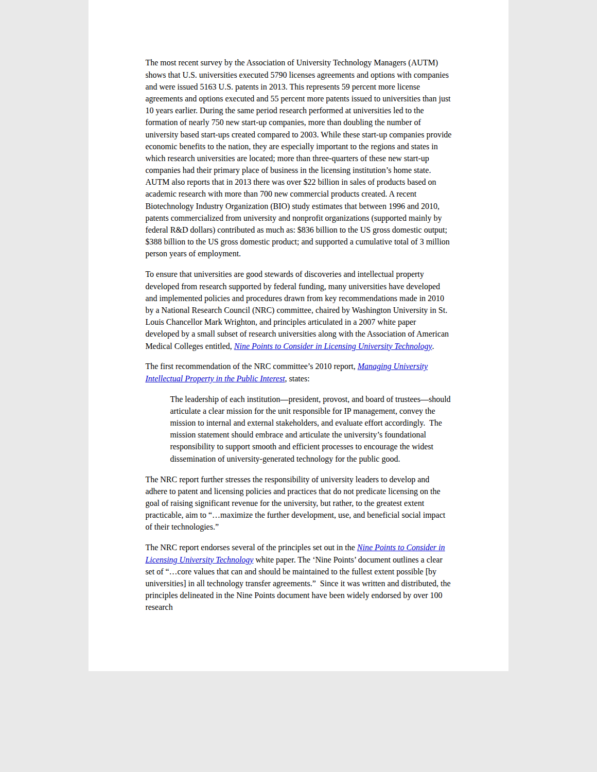The most recent survey by the Association of University Technology Managers (AUTM) shows that U.S. universities executed 5790 licenses agreements and options with companies and were issued 5163 U.S. patents in 2013. This represents 59 percent more license agreements and options executed and 55 percent more patents issued to universities than just 10 years earlier. During the same period research performed at universities led to the formation of nearly 750 new start-up companies, more than doubling the number of university based start-ups created compared to 2003. While these start-up companies provide economic benefits to the nation, they are especially important to the regions and states in which research universities are located; more than three-quarters of these new start-up companies had their primary place of business in the licensing institution’s home state. AUTM also reports that in 2013 there was over $22 billion in sales of products based on academic research with more than 700 new commercial products created. A recent Biotechnology Industry Organization (BIO) study estimates that between 1996 and 2010, patents commercialized from university and nonprofit organizations (supported mainly by federal R&D dollars) contributed as much as: $836 billion to the US gross domestic output; $388 billion to the US gross domestic product; and supported a cumulative total of 3 million person years of employment.
To ensure that universities are good stewards of discoveries and intellectual property developed from research supported by federal funding, many universities have developed and implemented policies and procedures drawn from key recommendations made in 2010 by a National Research Council (NRC) committee, chaired by Washington University in St. Louis Chancellor Mark Wrighton, and principles articulated in a 2007 white paper developed by a small subset of research universities along with the Association of American Medical Colleges entitled, Nine Points to Consider in Licensing University Technology.
The first recommendation of the NRC committee’s 2010 report, Managing University Intellectual Property in the Public Interest, states:
The leadership of each institution—president, provost, and board of trustees—should articulate a clear mission for the unit responsible for IP management, convey the mission to internal and external stakeholders, and evaluate effort accordingly. The mission statement should embrace and articulate the university’s foundational responsibility to support smooth and efficient processes to encourage the widest dissemination of university-generated technology for the public good.
The NRC report further stresses the responsibility of university leaders to develop and adhere to patent and licensing policies and practices that do not predicate licensing on the goal of raising significant revenue for the university, but rather, to the greatest extent practicable, aim to “…maximize the further development, use, and beneficial social impact of their technologies.”
The NRC report endorses several of the principles set out in the Nine Points to Consider in Licensing University Technology white paper. The ‘Nine Points’ document outlines a clear set of “…core values that can and should be maintained to the fullest extent possible [by universities] in all technology transfer agreements.” Since it was written and distributed, the principles delineated in the Nine Points document have been widely endorsed by over 100 research